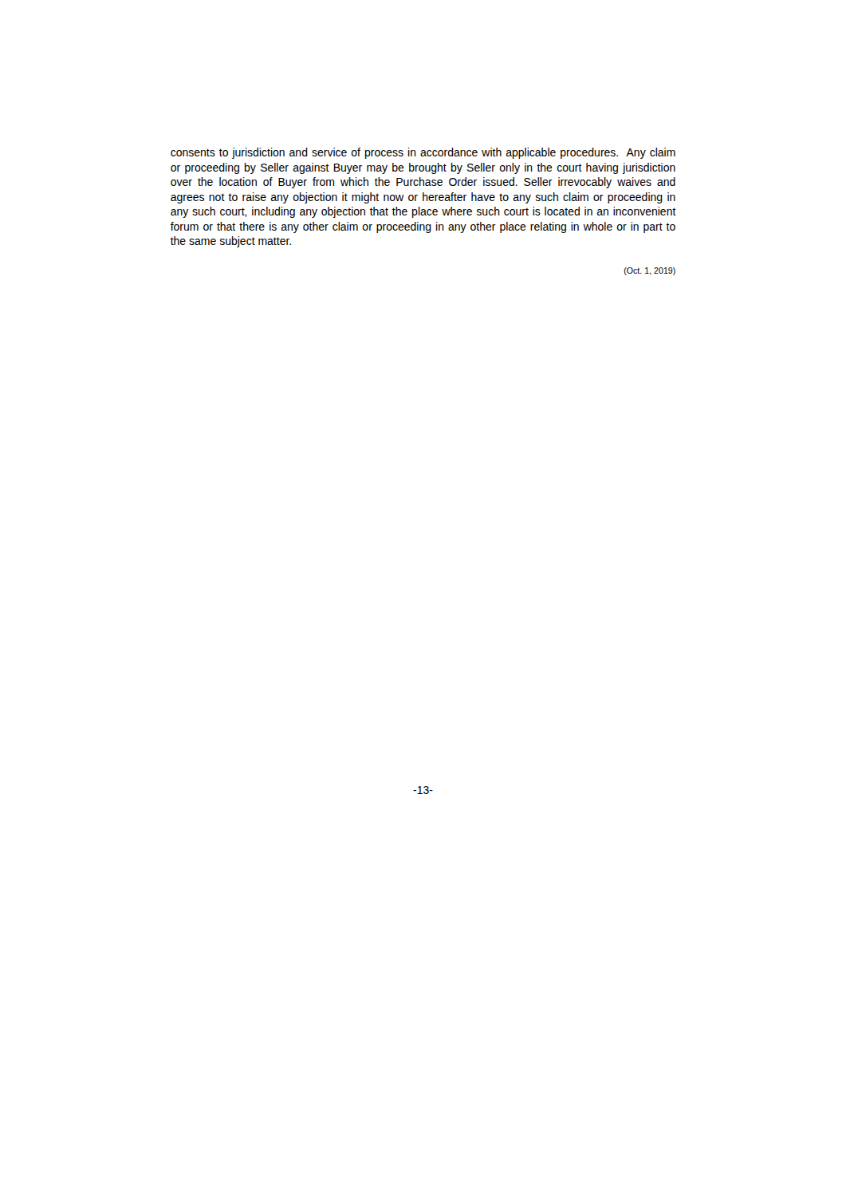consents to jurisdiction and service of process in accordance with applicable procedures. Any claim or proceeding by Seller against Buyer may be brought by Seller only in the court having jurisdiction over the location of Buyer from which the Purchase Order issued. Seller irrevocably waives and agrees not to raise any objection it might now or hereafter have to any such claim or proceeding in any such court, including any objection that the place where such court is located in an inconvenient forum or that there is any other claim or proceeding in any other place relating in whole or in part to the same subject matter.
(Oct. 1, 2019)
-13-